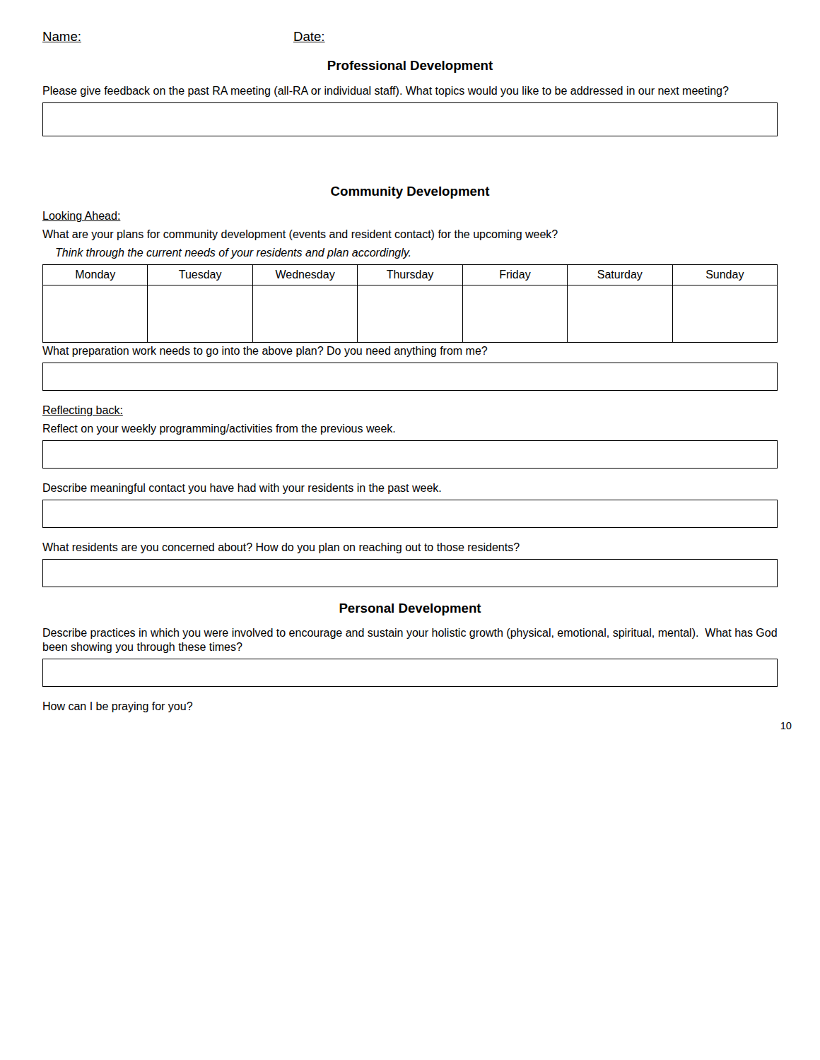Name: Date:
Professional Development
Please give feedback on the past RA meeting (all-RA or individual staff). What topics would you like to be addressed in our next meeting?
Community Development
Looking Ahead:
What are your plans for community development (events and resident contact) for the upcoming week?
Think through the current needs of your residents and plan accordingly.
| Monday | Tuesday | Wednesday | Thursday | Friday | Saturday | Sunday |
| --- | --- | --- | --- | --- | --- | --- |
What preparation work needs to go into the above plan? Do you need anything from me?
Reflecting back:
Reflect on your weekly programming/activities from the previous week.
Describe meaningful contact you have had with your residents in the past week.
What residents are you concerned about? How do you plan on reaching out to those residents?
Personal Development
Describe practices in which you were involved to encourage and sustain your holistic growth (physical, emotional, spiritual, mental). What has God been showing you through these times?
How can I be praying for you?
10